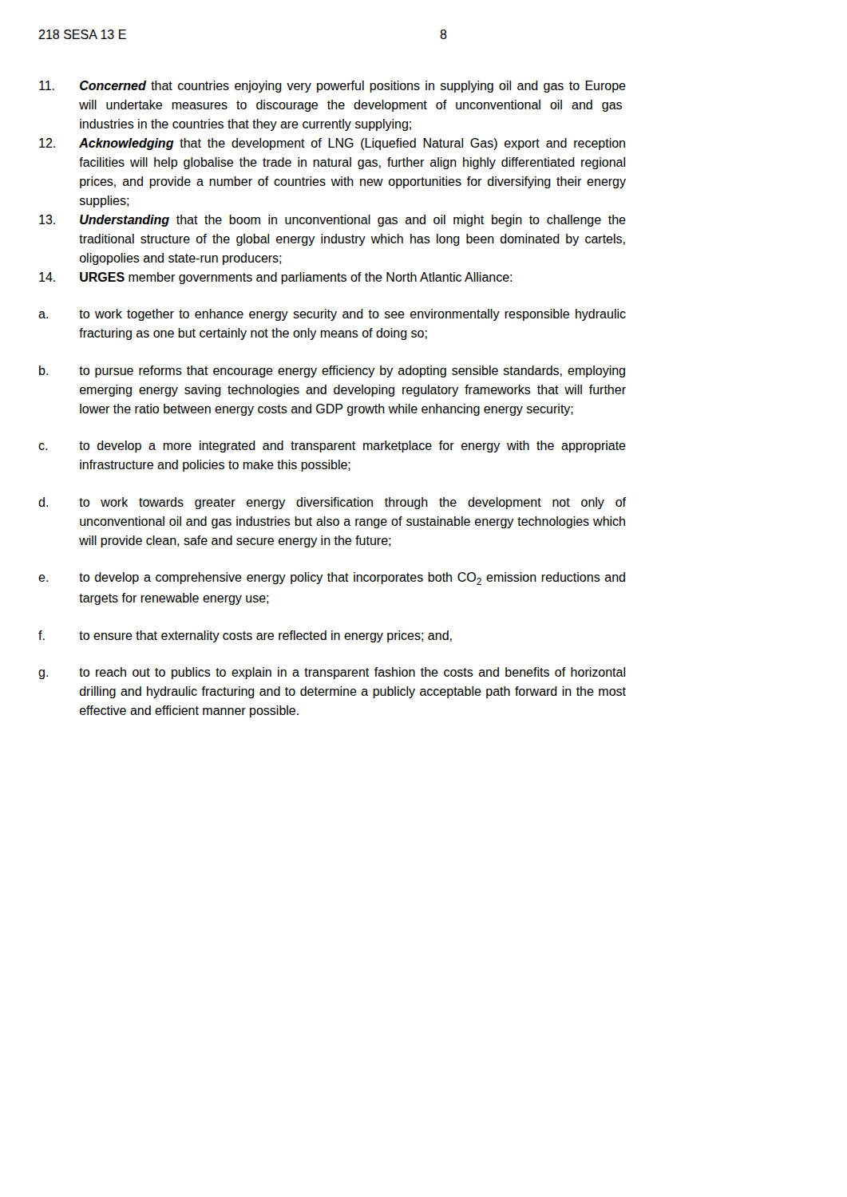218 SESA 13 E 8
11. Concerned that countries enjoying very powerful positions in supplying oil and gas to Europe will undertake measures to discourage the development of unconventional oil and gas industries in the countries that they are currently supplying;
12. Acknowledging that the development of LNG (Liquefied Natural Gas) export and reception facilities will help globalise the trade in natural gas, further align highly differentiated regional prices, and provide a number of countries with new opportunities for diversifying their energy supplies;
13. Understanding that the boom in unconventional gas and oil might begin to challenge the traditional structure of the global energy industry which has long been dominated by cartels, oligopolies and state-run producers;
14. URGES member governments and parliaments of the North Atlantic Alliance:
a. to work together to enhance energy security and to see environmentally responsible hydraulic fracturing as one but certainly not the only means of doing so;
b. to pursue reforms that encourage energy efficiency by adopting sensible standards, employing emerging energy saving technologies and developing regulatory frameworks that will further lower the ratio between energy costs and GDP growth while enhancing energy security;
c. to develop a more integrated and transparent marketplace for energy with the appropriate infrastructure and policies to make this possible;
d. to work towards greater energy diversification through the development not only of unconventional oil and gas industries but also a range of sustainable energy technologies which will provide clean, safe and secure energy in the future;
e. to develop a comprehensive energy policy that incorporates both CO2 emission reductions and targets for renewable energy use;
f. to ensure that externality costs are reflected in energy prices; and,
g. to reach out to publics to explain in a transparent fashion the costs and benefits of horizontal drilling and hydraulic fracturing and to determine a publicly acceptable path forward in the most effective and efficient manner possible.